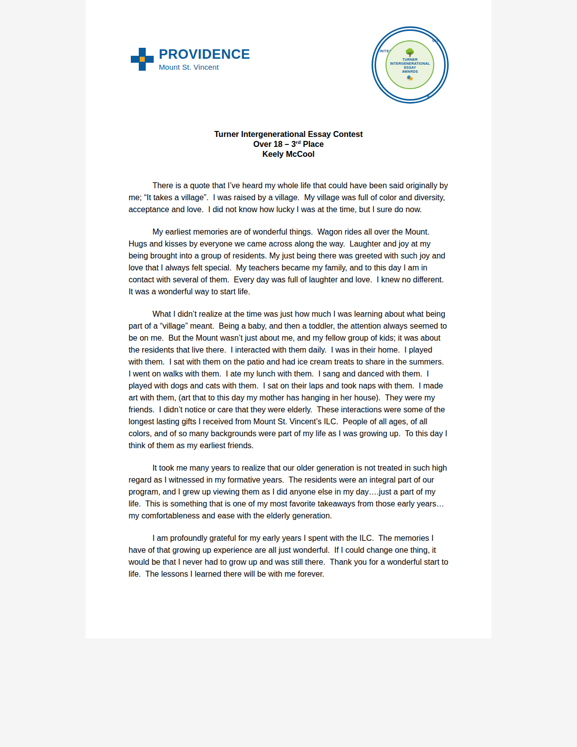PROVIDENCE
Mount St. Vincent
Intergenerational Giving Circle Providence Mount St. Vincent
🌳
Turner
Intergenerational
Essay
Awards
🎭
Turner Intergenerational Essay Contest Over 18 – 3rd Place Keely McCool
There is a quote that I’ve heard my whole life that could have been said originally by me; “It takes a village”. I was raised by a village. My village was full of color and diversity, acceptance and love. I did not know how lucky I was at the time, but I sure do now.
My earliest memories are of wonderful things. Wagon rides all over the Mount. Hugs and kisses by everyone we came across along the way. Laughter and joy at my being brought into a group of residents. My just being there was greeted with such joy and love that I always felt special. My teachers became my family, and to this day I am in contact with several of them. Every day was full of laughter and love. I knew no different. It was a wonderful way to start life.
What I didn’t realize at the time was just how much I was learning about what being part of a “village” meant. Being a baby, and then a toddler, the attention always seemed to be on me. But the Mount wasn’t just about me, and my fellow group of kids; it was about the residents that live there. I interacted with them daily. I was in their home. I played with them. I sat with them on the patio and had ice cream treats to share in the summers. I went on walks with them. I ate my lunch with them. I sang and danced with them. I played with dogs and cats with them. I sat on their laps and took naps with them. I made art with them, (art that to this day my mother has hanging in her house). They were my friends. I didn’t notice or care that they were elderly. These interactions were some of the longest lasting gifts I received from Mount St. Vincent’s ILC. People of all ages, of all colors, and of so many backgrounds were part of my life as I was growing up. To this day I think of them as my earliest friends.
It took me many years to realize that our older generation is not treated in such high regard as I witnessed in my formative years. The residents were an integral part of our program, and I grew up viewing them as I did anyone else in my day….just a part of my life. This is something that is one of my most favorite takeaways from those early years…my comfortableness and ease with the elderly generation.
I am profoundly grateful for my early years I spent with the ILC. The memories I have of that growing up experience are all just wonderful. If I could change one thing, it would be that I never had to grow up and was still there. Thank you for a wonderful start to life. The lessons I learned there will be with me forever.